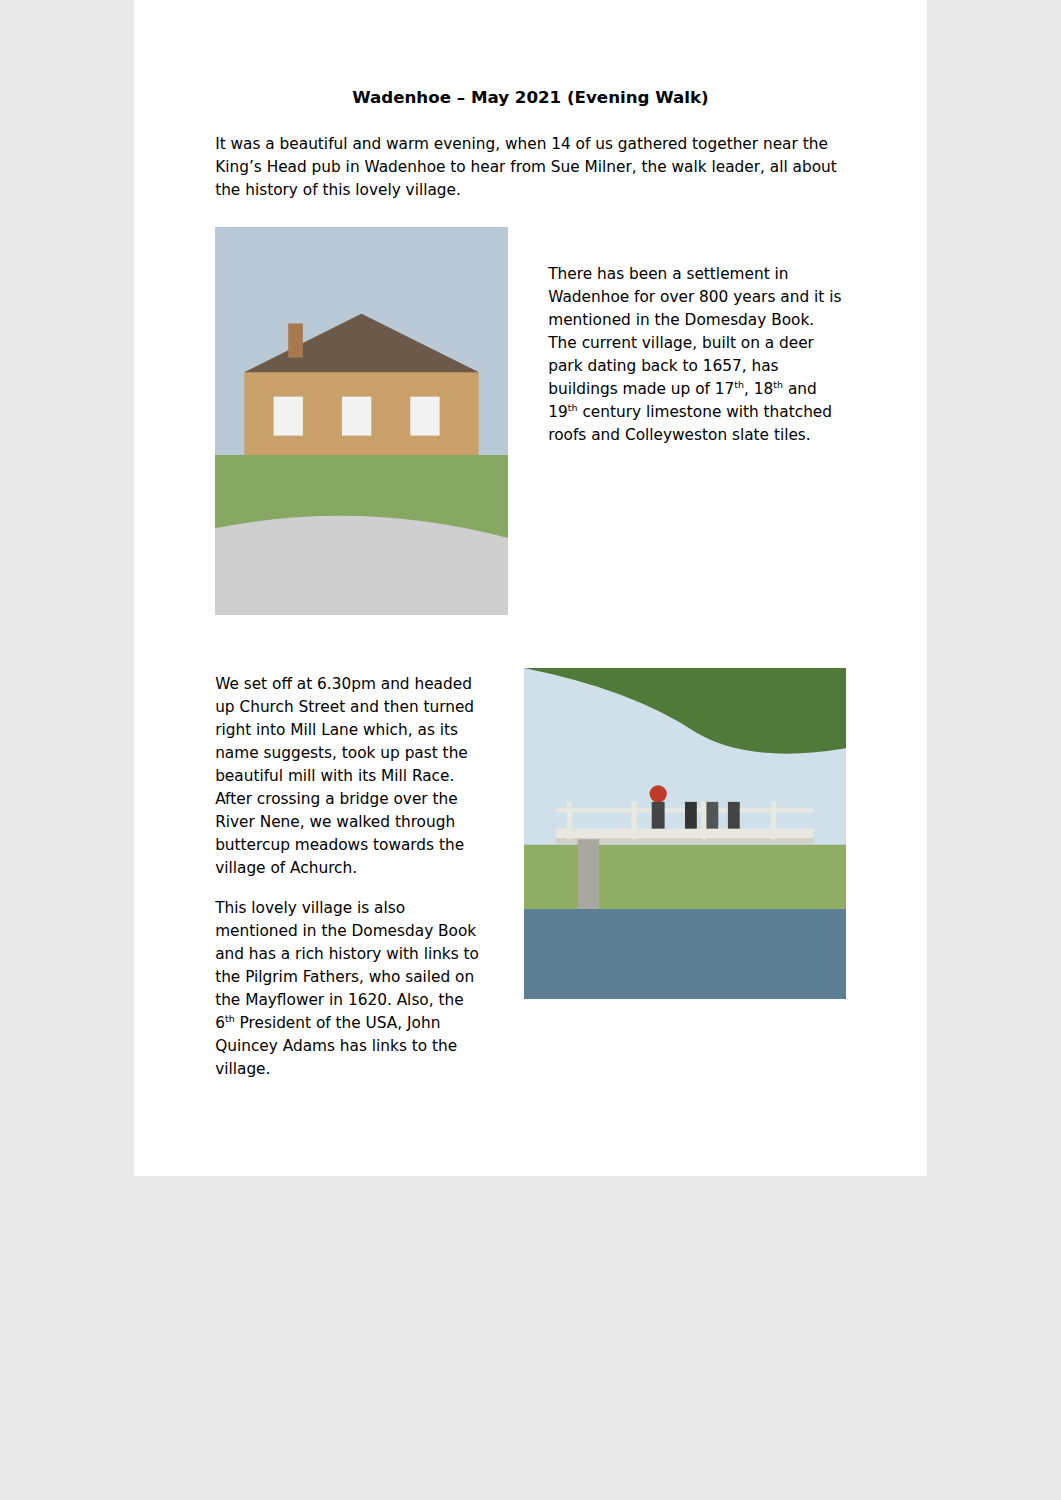Wadenhoe – May 2021 (Evening Walk)
It was a beautiful and warm evening, when 14 of us gathered together near the King’s Head pub in Wadenhoe to hear from Sue Milner, the walk leader, all about the history of this lovely village.
There has been a settlement in Wadenhoe for over 800 years and it is mentioned in the Domesday Book. The current village, built on a deer park dating back to 1657, has buildings made up of 17th, 18th and 19th century limestone with thatched roofs and Colleyweston slate tiles.
We set off at 6.30pm and headed up Church Street and then turned right into Mill Lane which, as its name suggests, took up past the beautiful mill with its Mill Race. After crossing a bridge over the River Nene, we walked through buttercup meadows towards the village of Achurch.
This lovely village is also mentioned in the Domesday Book and has a rich history with links to the Pilgrim Fathers, who sailed on the Mayflower in 1620. Also, the 6th President of the USA, John Quincey Adams has links to the village.